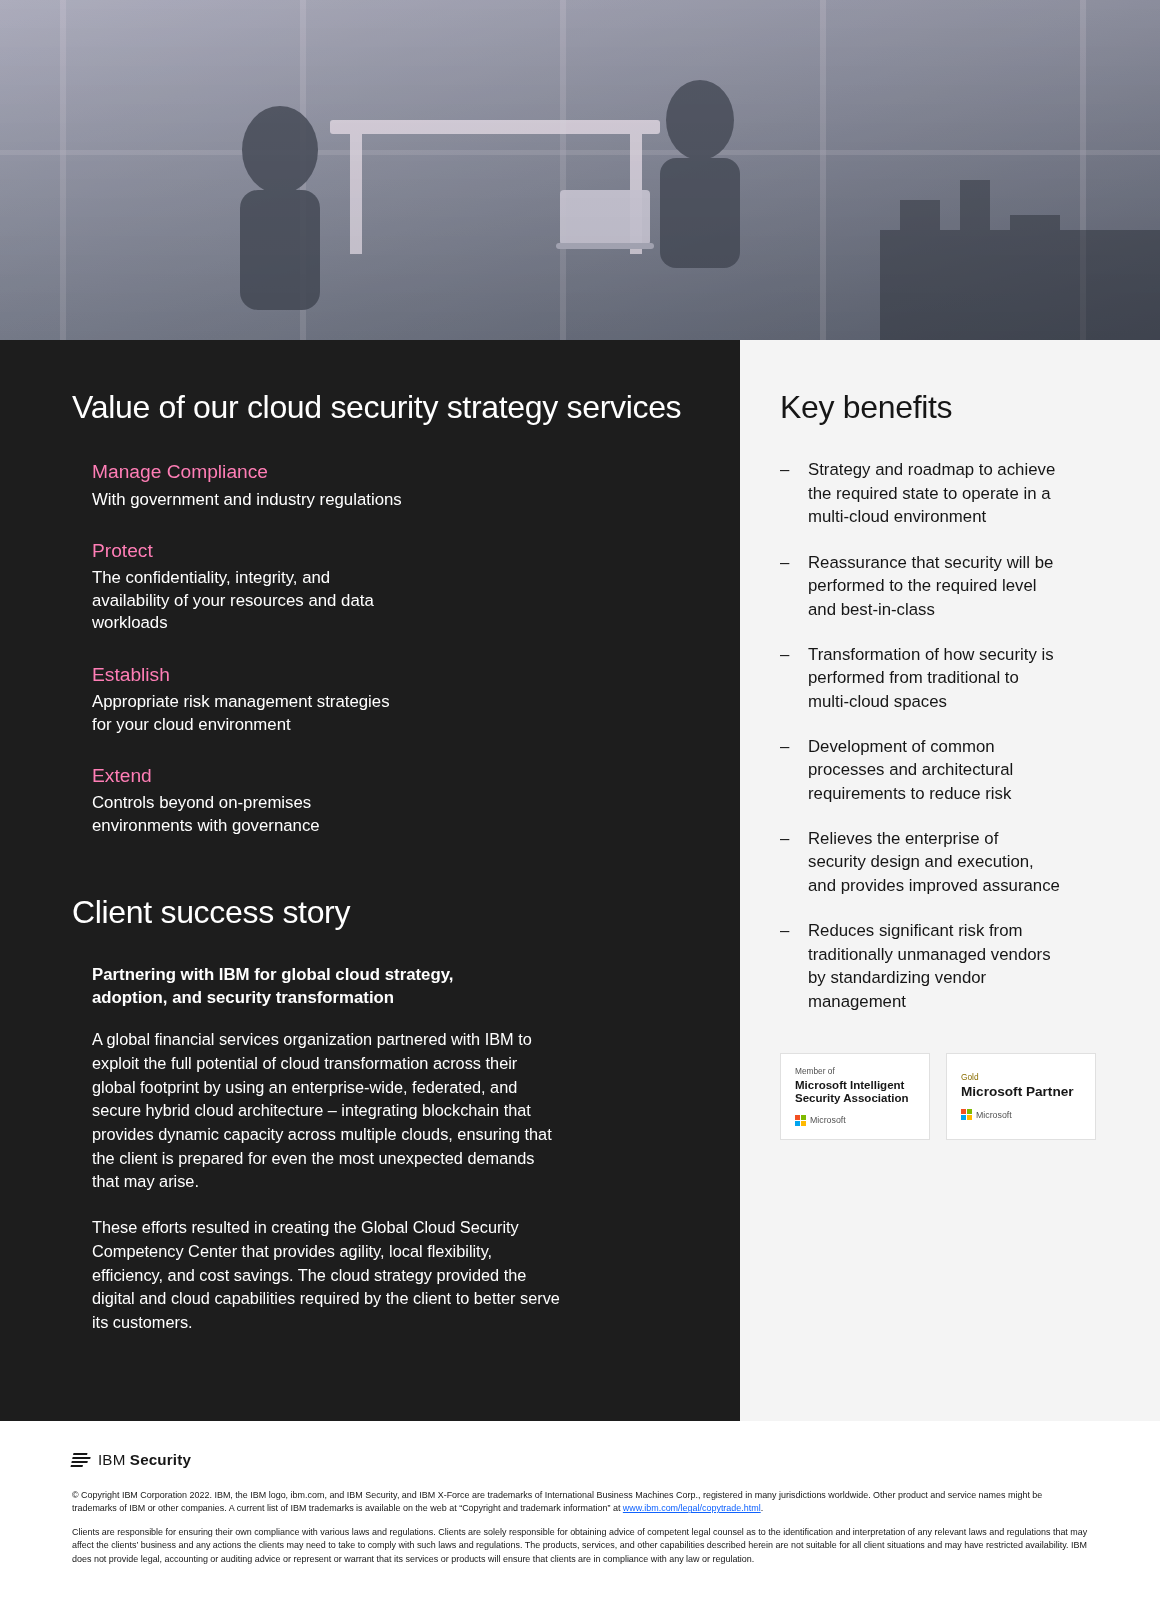Value of our cloud security strategy services
Manage Compliance With government and industry regulations
Protect The confidentiality, integrity, and availability of your resources and data workloads
Establish Appropriate risk management strategies for your cloud environment
Extend Controls beyond on-premises environments with governance
Client success story
Partnering with IBM for global cloud strategy, adoption, and security transformation
A global financial services organization partnered with IBM to exploit the full potential of cloud transformation across their global footprint by using an enterprise-wide, federated, and secure hybrid cloud architecture – integrating blockchain that provides dynamic capacity across multiple clouds, ensuring that the client is prepared for even the most unexpected demands that may arise.
These efforts resulted in creating the Global Cloud Security Competency Center that provides agility, local flexibility, efficiency, and cost savings. The cloud strategy provided the digital and cloud capabilities required by the client to better serve its customers.
Key benefits
Strategy and roadmap to achieve the required state to operate in a multi-cloud environment
Reassurance that security will be performed to the required level and best-in-class
Transformation of how security is performed from traditional to multi-cloud spaces
Development of common processes and architectural requirements to reduce risk
Relieves the enterprise of security design and execution, and provides improved assurance
Reduces significant risk from traditionally unmanaged vendors by standardizing vendor management
Member of Microsoft Intelligent
Security Association Microsoft
Gold Microsoft Partner Microsoft
IBM Security
© Copyright IBM Corporation 2022. IBM, the IBM logo, ibm.com, and IBM Security, and IBM X-Force are trademarks of International Business Machines Corp., registered in many jurisdictions worldwide. Other product and service names might be trademarks of IBM or other companies. A current list of IBM trademarks is available on the web at “Copyright and trademark information” at www.ibm.com/legal/copytrade.html.
Clients are responsible for ensuring their own compliance with various laws and regulations. Clients are solely responsible for obtaining advice of competent legal counsel as to the identification and interpretation of any relevant laws and regulations that may affect the clients’ business and any actions the clients may need to take to comply with such laws and regulations. The products, services, and other capabilities described herein are not suitable for all client situations and may have restricted availability. IBM does not provide legal, accounting or auditing advice or represent or warrant that its services or products will ensure that clients are in compliance with any law or regulation.